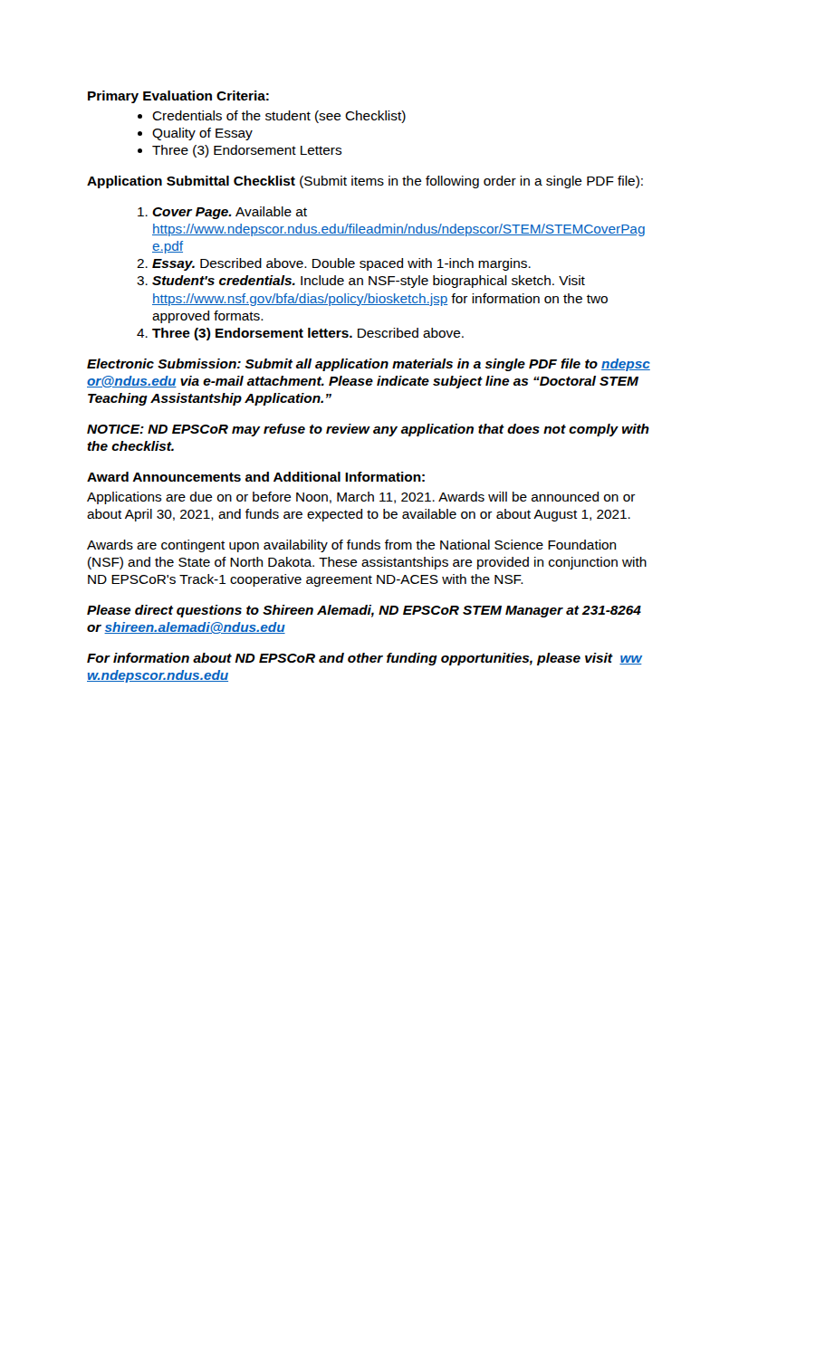Primary Evaluation Criteria:
Credentials of the student (see Checklist)
Quality of Essay
Three (3) Endorsement Letters
Application Submittal Checklist (Submit items in the following order in a single PDF file):
Cover Page. Available at
https://www.ndepscor.ndus.edu/fileadmin/ndus/ndepscor/STEM/STEMCoverPage.pdf
Essay. Described above. Double spaced with 1-inch margins.
Student's credentials. Include an NSF-style biographical sketch. Visit
https://www.nsf.gov/bfa/dias/policy/biosketch.jsp for information on the two approved formats.
Three (3) Endorsement letters. Described above.
Electronic Submission: Submit all application materials in a single PDF file to ndepscor@ndus.edu via e-mail attachment. Please indicate subject line as “Doctoral STEM Teaching Assistantship Application.”
NOTICE: ND EPSCoR may refuse to review any application that does not comply with the checklist.
Award Announcements and Additional Information:
Applications are due on or before Noon, March 11, 2021. Awards will be announced on or about April 30, 2021, and funds are expected to be available on or about August 1, 2021.
Awards are contingent upon availability of funds from the National Science Foundation (NSF) and the State of North Dakota. These assistantships are provided in conjunction with ND EPSCoR's Track-1 cooperative agreement ND-ACES with the NSF.
Please direct questions to Shireen Alemadi, ND EPSCoR STEM Manager at 231-8264 or shireen.alemadi@ndus.edu
For information about ND EPSCoR and other funding opportunities, please visit www.ndepscor.ndus.edu